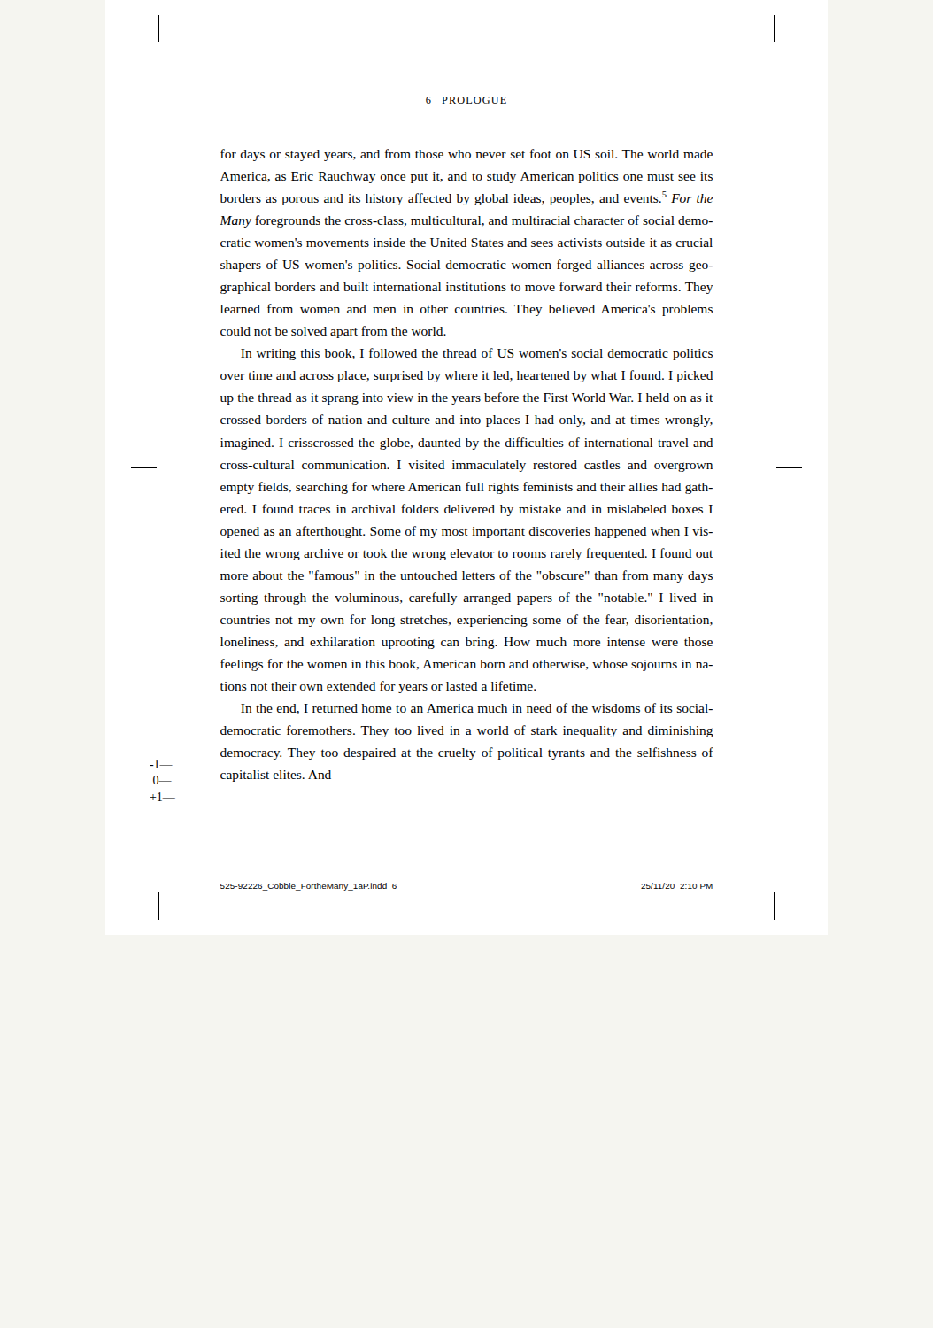6 PROLOGUE
for days or stayed years, and from those who never set foot on US soil. The world made America, as Eric Rauchway once put it, and to study American politics one must see its borders as porous and its history affected by global ideas, peoples, and events.5 For the Many foregrounds the cross-class, multicultural, and multiracial character of social democratic women's movements inside the United States and sees activists outside it as crucial shapers of US women's politics. Social democratic women forged alliances across geographical borders and built international institutions to move forward their reforms. They learned from women and men in other countries. They believed America's problems could not be solved apart from the world.
In writing this book, I followed the thread of US women's social democratic politics over time and across place, surprised by where it led, heartened by what I found. I picked up the thread as it sprang into view in the years before the First World War. I held on as it crossed borders of nation and culture and into places I had only, and at times wrongly, imagined. I crisscrossed the globe, daunted by the difficulties of international travel and cross-cultural communication. I visited immaculately restored castles and overgrown empty fields, searching for where American full rights feminists and their allies had gathered. I found traces in archival folders delivered by mistake and in mislabeled boxes I opened as an afterthought. Some of my most important discoveries happened when I visited the wrong archive or took the wrong elevator to rooms rarely frequented. I found out more about the "famous" in the untouched letters of the "obscure" than from many days sorting through the voluminous, carefully arranged papers of the "notable." I lived in countries not my own for long stretches, experiencing some of the fear, disorientation, loneliness, and exhilaration uprooting can bring. How much more intense were those feelings for the women in this book, American born and otherwise, whose sojourns in nations not their own extended for years or lasted a lifetime.
In the end, I returned home to an America much in need of the wisdoms of its social-democratic foremothers. They too lived in a world of stark inequality and diminishing democracy. They too despaired at the cruelty of political tyrants and the selfishness of capitalist elites. And
-1—
0—
+1—
525-92226_Cobble_FortheMany_1aP.indd 6
25/11/20 2:10 PM